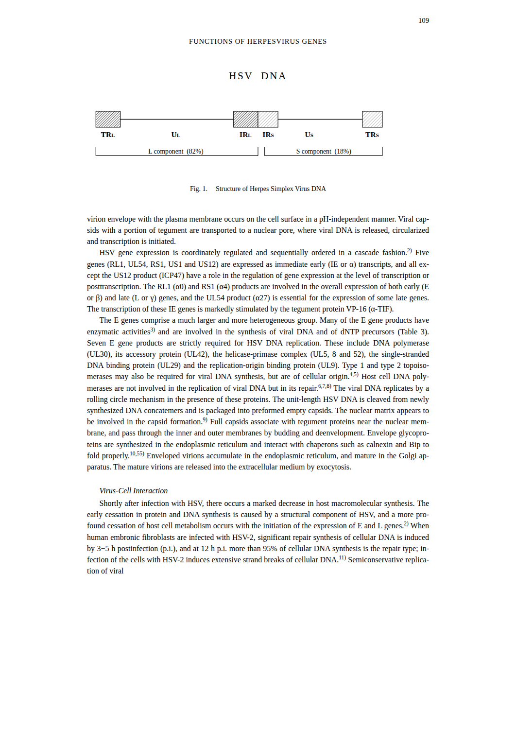109
FUNCTIONS OF HERPESVIRUS GENES
HSV DNA
TRL UL IRL IRS US TRS L component (82%) S component (18%)
Fig. 1. Structure of Herpes Simplex Virus DNA
virion envelope with the plasma membrane occurs on the cell surface in a pH-independent manner. Viral capsids with a portion of tegument are transported to a nuclear pore, where viral DNA is released, circularized and transcription is initiated.
HSV gene expression is coordinately regulated and sequentially ordered in a cascade fashion.2) Five genes (RL1, UL54, RS1, US1 and US12) are expressed as immediate early (IE or α) transcripts, and all except the US12 product (ICP47) have a role in the regulation of gene expression at the level of transcription or posttranscription. The RL1 (α0) and RS1 (α4) products are involved in the overall expression of both early (E or β) and late (L or γ) genes, and the UL54 product (α27) is essential for the expression of some late genes. The transcription of these IE genes is markedly stimulated by the tegument protein VP-16 (α-TIF).
The E genes comprise a much larger and more heterogeneous group. Many of the E gene products have enzymatic activities3) and are involved in the synthesis of viral DNA and of dNTP precursors (Table 3). Seven E gene products are strictly required for HSV DNA replication. These include DNA polymerase (UL30), its accessory protein (UL42), the helicase-primase complex (UL5, 8 and 52), the single-stranded DNA binding protein (UL29) and the replication-origin binding protein (UL9). Type 1 and type 2 topoisomerases may also be required for viral DNA synthesis, but are of cellular origin.4,5) Host cell DNA polymerases are not involved in the replication of viral DNA but in its repair.6,7,8) The viral DNA replicates by a rolling circle mechanism in the presence of these proteins. The unit-length HSV DNA is cleaved from newly synthesized DNA concatemers and is packaged into preformed empty capsids. The nuclear matrix appears to be involved in the capsid formation.9) Full capsids associate with tegument proteins near the nuclear membrane, and pass through the inner and outer membranes by budding and deenvelopment. Envelope glycoproteins are synthesized in the endoplasmic reticulum and interact with chaperons such as calnexin and Bip to fold properly.10,55) Enveloped virions accumulate in the endoplasmic reticulum, and mature in the Golgi apparatus. The mature virions are released into the extracellular medium by exocytosis.
Virus-Cell Interaction
Shortly after infection with HSV, there occurs a marked decrease in host macromolecular synthesis. The early cessation in protein and DNA synthesis is caused by a structural component of HSV, and a more profound cessation of host cell metabolism occurs with the initiation of the expression of E and L genes.2) When human embronic fibroblasts are infected with HSV-2, significant repair synthesis of cellular DNA is induced by 3−5 h postinfection (p.i.), and at 12 h p.i. more than 95% of cellular DNA synthesis is the repair type; infection of the cells with HSV-2 induces extensive strand breaks of cellular DNA.11) Semiconservative replication of viral